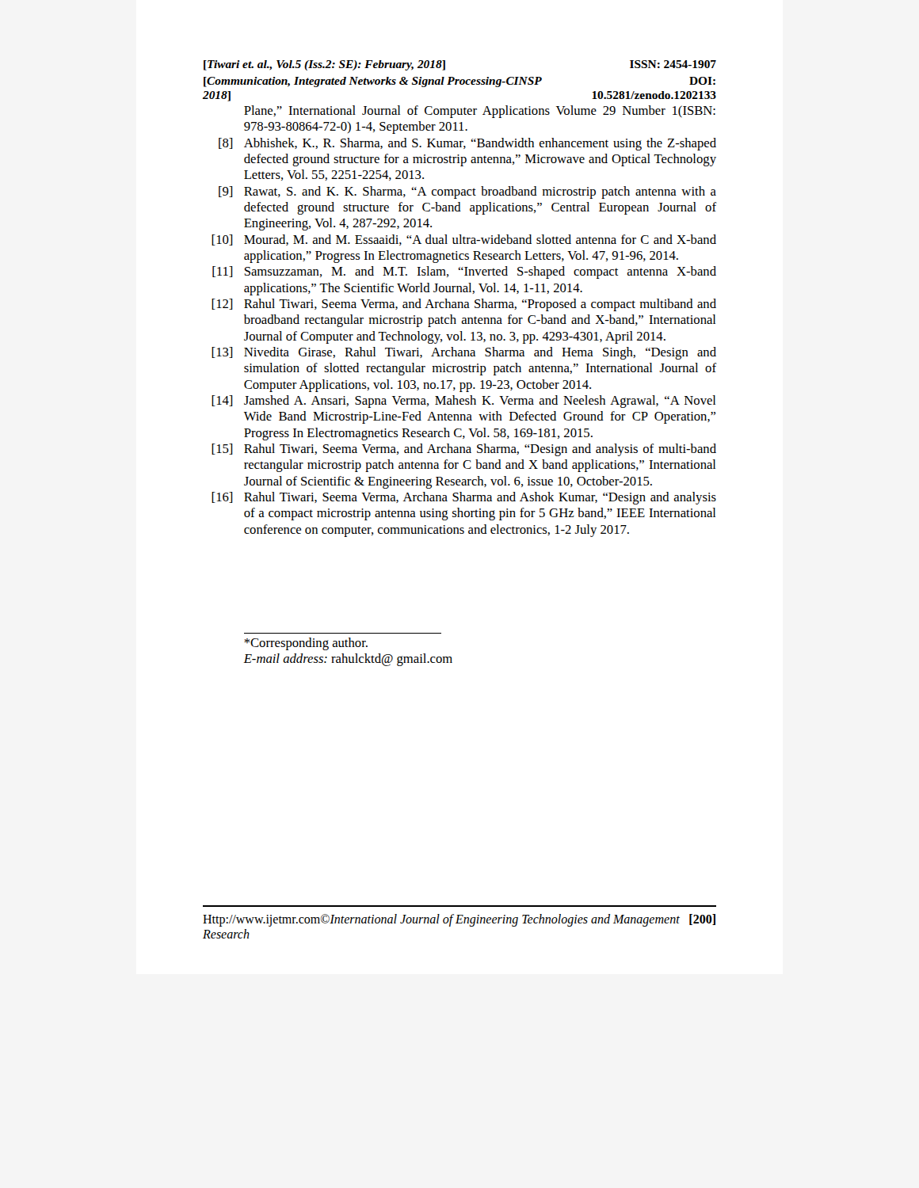[Tiwari et. al., Vol.5 (Iss.2: SE): February, 2018]
ISSN: 2454-1907
[Communication, Integrated Networks & Signal Processing-CINSP 2018]
DOI: 10.5281/zenodo.1202133
Plane,” International Journal of Computer Applications Volume 29 Number 1(ISBN: 978-93-80864-72-0) 1-4, September 2011.
[8] Abhishek, K., R. Sharma, and S. Kumar, “Bandwidth enhancement using the Z-shaped defected ground structure for a microstrip antenna,” Microwave and Optical Technology Letters, Vol. 55, 2251-2254, 2013.
[9] Rawat, S. and K. K. Sharma, “A compact broadband microstrip patch antenna with a defected ground structure for C-band applications,” Central European Journal of Engineering, Vol. 4, 287-292, 2014.
[10] Mourad, M. and M. Essaaidi, “A dual ultra-wideband slotted antenna for C and X-band application,” Progress In Electromagnetics Research Letters, Vol. 47, 91-96, 2014.
[11] Samsuzzaman, M. and M.T. Islam, “Inverted S-shaped compact antenna X-band applications,” The Scientific World Journal, Vol. 14, 1-11, 2014.
[12] Rahul Tiwari, Seema Verma, and Archana Sharma, “Proposed a compact multiband and broadband rectangular microstrip patch antenna for C-band and X-band,” International Journal of Computer and Technology, vol. 13, no. 3, pp. 4293-4301, April 2014.
[13] Nivedita Girase, Rahul Tiwari, Archana Sharma and Hema Singh, “Design and simulation of slotted rectangular microstrip patch antenna,” International Journal of Computer Applications, vol. 103, no.17, pp. 19-23, October 2014.
[14] Jamshed A. Ansari, Sapna Verma, Mahesh K. Verma and Neelesh Agrawal, “A Novel Wide Band Microstrip-Line-Fed Antenna with Defected Ground for CP Operation,” Progress In Electromagnetics Research C, Vol. 58, 169-181, 2015.
[15] Rahul Tiwari, Seema Verma, and Archana Sharma, “Design and analysis of multi-band rectangular microstrip patch antenna for C band and X band applications,” International Journal of Scientific & Engineering Research, vol. 6, issue 10, October-2015.
[16] Rahul Tiwari, Seema Verma, Archana Sharma and Ashok Kumar, “Design and analysis of a compact microstrip antenna using shorting pin for 5 GHz band,” IEEE International conference on computer, communications and electronics, 1-2 July 2017.
*Corresponding author.
E-mail address: rahulcktd@ gmail.com
Http://www.ijetmr.com©International Journal of Engineering Technologies and Management Research
[200]